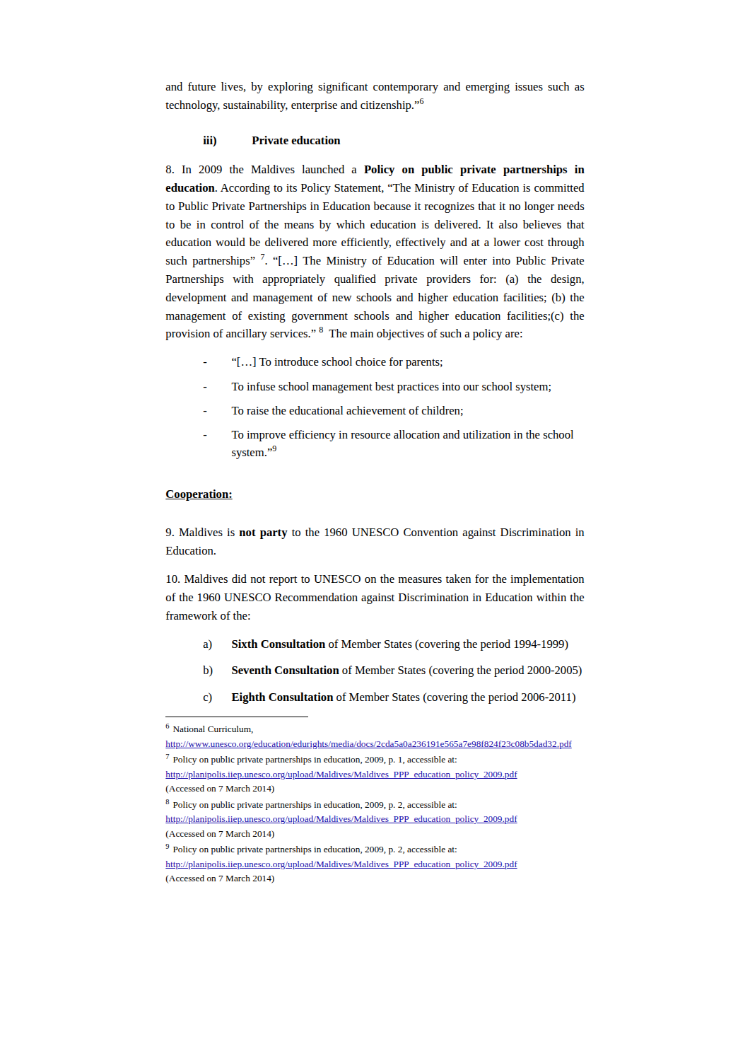and future lives, by exploring significant contemporary and emerging issues such as technology, sustainability, enterprise and citizenship.”6
iii) Private education
8. In 2009 the Maldives launched a Policy on public private partnerships in education. According to its Policy Statement, “The Ministry of Education is committed to Public Private Partnerships in Education because it recognizes that it no longer needs to be in control of the means by which education is delivered. It also believes that education would be delivered more efficiently, effectively and at a lower cost through such partnerships” 7. “[…] The Ministry of Education will enter into Public Private Partnerships with appropriately qualified private providers for: (a) the design, development and management of new schools and higher education facilities; (b) the management of existing government schools and higher education facilities;(c) the provision of ancillary services.” 8 The main objectives of such a policy are:
“[…] To introduce school choice for parents;
To infuse school management best practices into our school system;
To raise the educational achievement of children;
To improve efficiency in resource allocation and utilization in the school system.”9
Cooperation:
9. Maldives is not party to the 1960 UNESCO Convention against Discrimination in Education.
10. Maldives did not report to UNESCO on the measures taken for the implementation of the 1960 UNESCO Recommendation against Discrimination in Education within the framework of the:
Sixth Consultation of Member States (covering the period 1994-1999)
Seventh Consultation of Member States (covering the period 2000-2005)
Eighth Consultation of Member States (covering the period 2006-2011)
6 National Curriculum,
http://www.unesco.org/education/edurights/media/docs/2cda5a0a236191e565a7e98f824f23c08b5dad32.pdf
7 Policy on public private partnerships in education, 2009, p. 1, accessible at:
http://planipolis.iiep.unesco.org/upload/Maldives/Maldives_PPP_education_policy_2009.pdf
(Accessed on 7 March 2014)
8 Policy on public private partnerships in education, 2009, p. 2, accessible at:
http://planipolis.iiep.unesco.org/upload/Maldives/Maldives_PPP_education_policy_2009.pdf
(Accessed on 7 March 2014)
9 Policy on public private partnerships in education, 2009, p. 2, accessible at:
http://planipolis.iiep.unesco.org/upload/Maldives/Maldives_PPP_education_policy_2009.pdf
(Accessed on 7 March 2014)